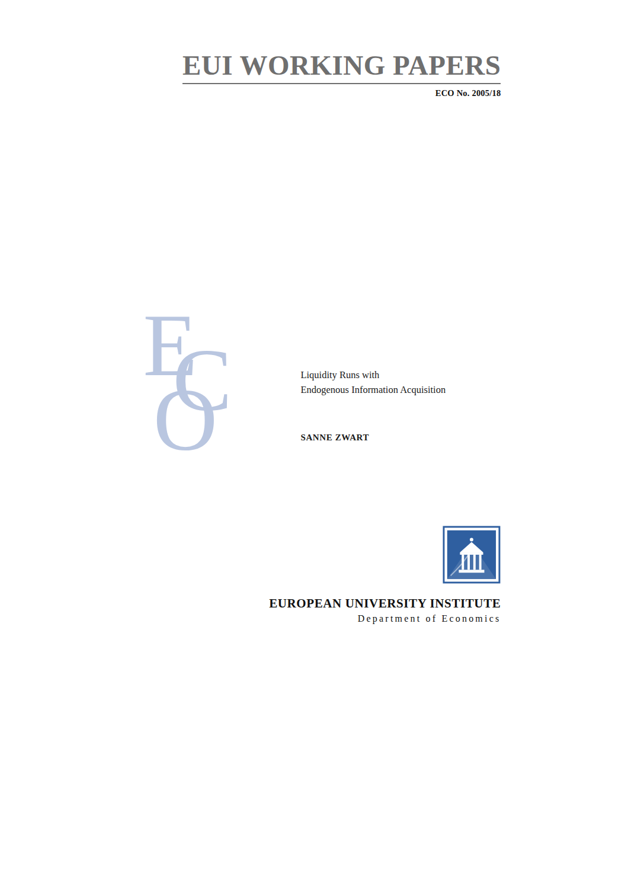EUI WORKING PAPERS
ECO No. 2005/18
E C O
Liquidity Runs with
Endogenous Information Acquisition
SANNE ZWART
EUROPEAN UNIVERSITY INSTITUTE
Department of Economics